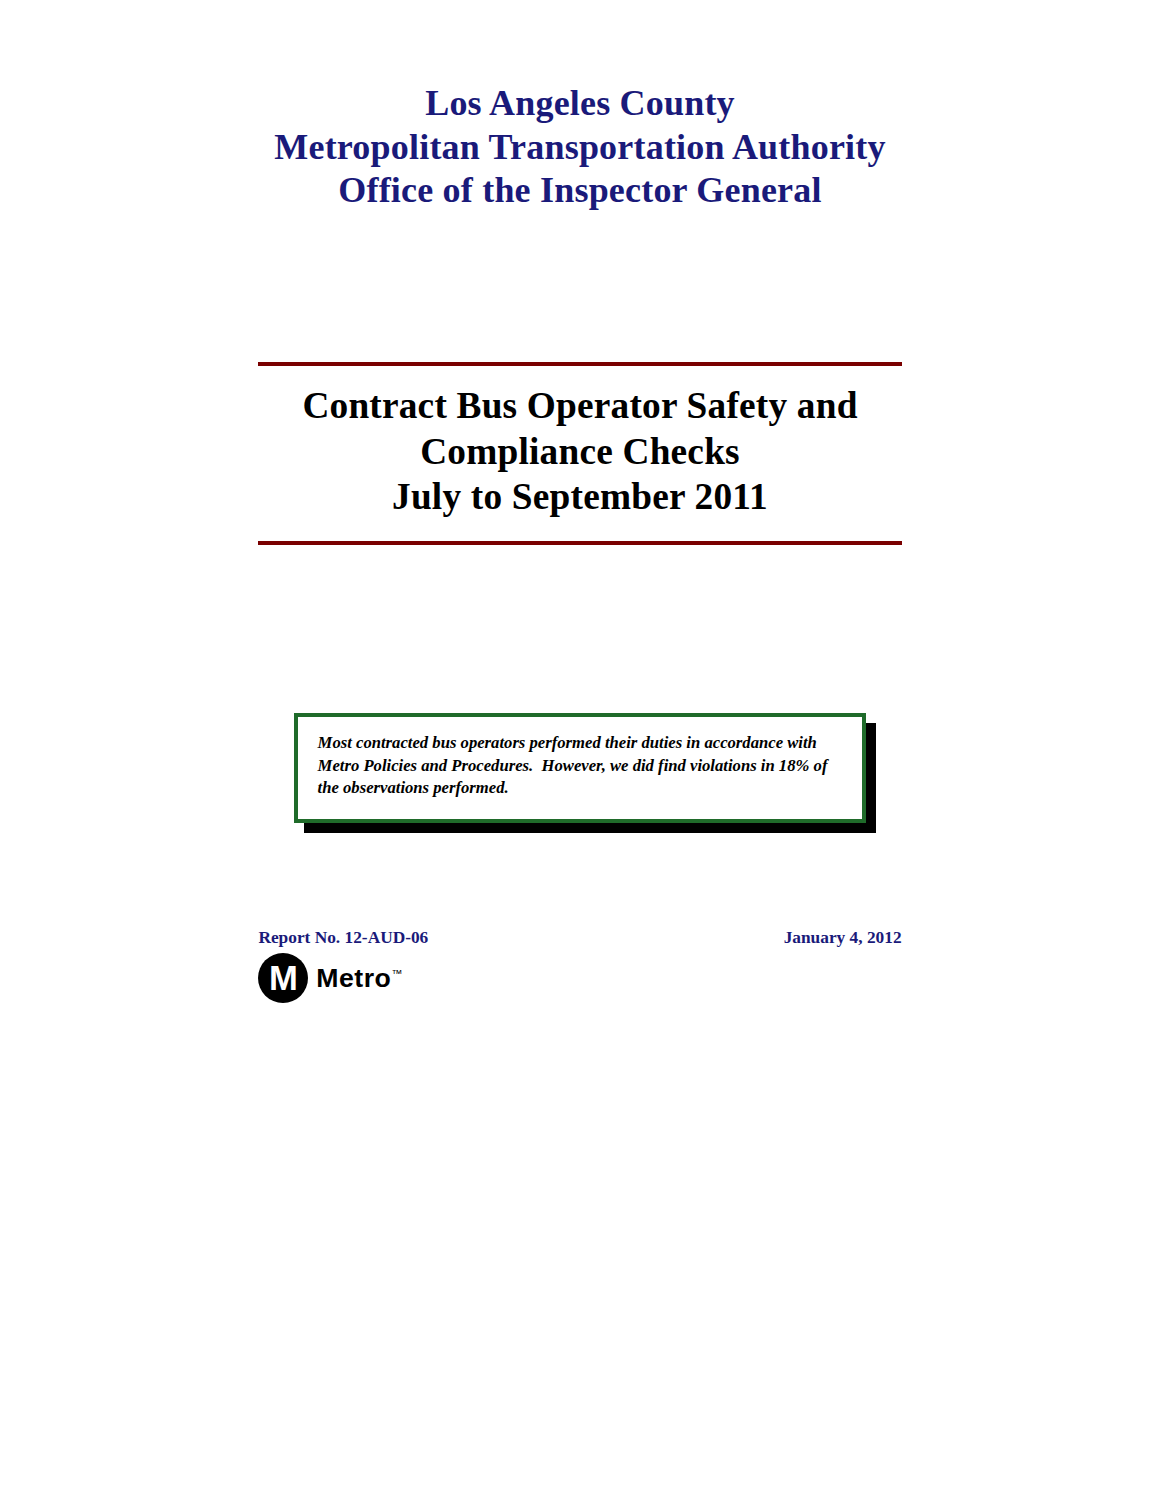Los Angeles County Metropolitan Transportation Authority Office of the Inspector General
Contract Bus Operator Safety and
Compliance Checks
July to September 2011
Most contracted bus operators performed their duties in accordance with Metro Policies and Procedures. However, we did find violations in 18% of the observations performed.
Report No. 12-AUD-06
January 4, 2012
M
Metro™